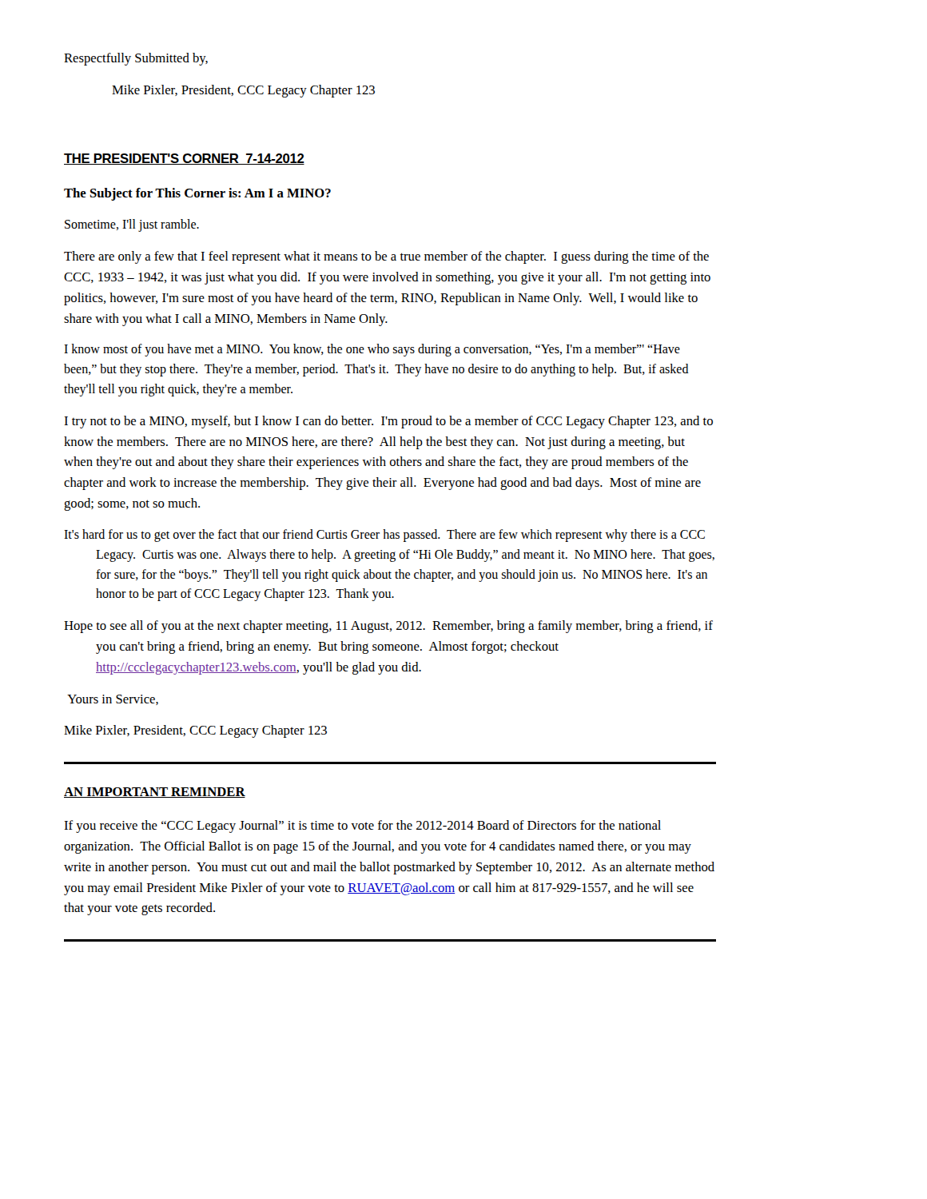Respectfully Submitted by,
Mike Pixler, President, CCC Legacy Chapter 123
THE PRESIDENT'S CORNER 7-14-2012
The Subject for This Corner is: Am I a MINO?
Sometime, I'll just ramble.
There are only a few that I feel represent what it means to be a true member of the chapter. I guess during the time of the CCC, 1933 – 1942, it was just what you did. If you were involved in something, you give it your all. I'm not getting into politics, however, I'm sure most of you have heard of the term, RINO, Republican in Name Only. Well, I would like to share with you what I call a MINO, Members in Name Only.
I know most of you have met a MINO. You know, the one who says during a conversation, “Yes, I'm a member”' “Have been,” but they stop there. They're a member, period. That's it. They have no desire to do anything to help. But, if asked they'll tell you right quick, they're a member.
I try not to be a MINO, myself, but I know I can do better. I'm proud to be a member of CCC Legacy Chapter 123, and to know the members. There are no MINOS here, are there? All help the best they can. Not just during a meeting, but when they're out and about they share their experiences with others and share the fact, they are proud members of the chapter and work to increase the membership. They give their all. Everyone had good and bad days. Most of mine are good; some, not so much.
It's hard for us to get over the fact that our friend Curtis Greer has passed. There are few which represent why there is a CCC Legacy. Curtis was one. Always there to help. A greeting of “Hi Ole Buddy,” and meant it. No MINO here. That goes, for sure, for the “boys.” They'll tell you right quick about the chapter, and you should join us. No MINOS here. It's an honor to be part of CCC Legacy Chapter 123. Thank you.
Hope to see all of you at the next chapter meeting, 11 August, 2012. Remember, bring a family member, bring a friend, if you can't bring a friend, bring an enemy. But bring someone. Almost forgot; checkout http://ccclegacychapter123.webs.com, you'll be glad you did.
Yours in Service,
Mike Pixler, President, CCC Legacy Chapter 123
AN IMPORTANT REMINDER
If you receive the “CCC Legacy Journal” it is time to vote for the 2012-2014 Board of Directors for the national organization. The Official Ballot is on page 15 of the Journal, and you vote for 4 candidates named there, or you may write in another person. You must cut out and mail the ballot postmarked by September 10, 2012. As an alternate method you may email President Mike Pixler of your vote to RUAVET@aol.com or call him at 817-929-1557, and he will see that your vote gets recorded.